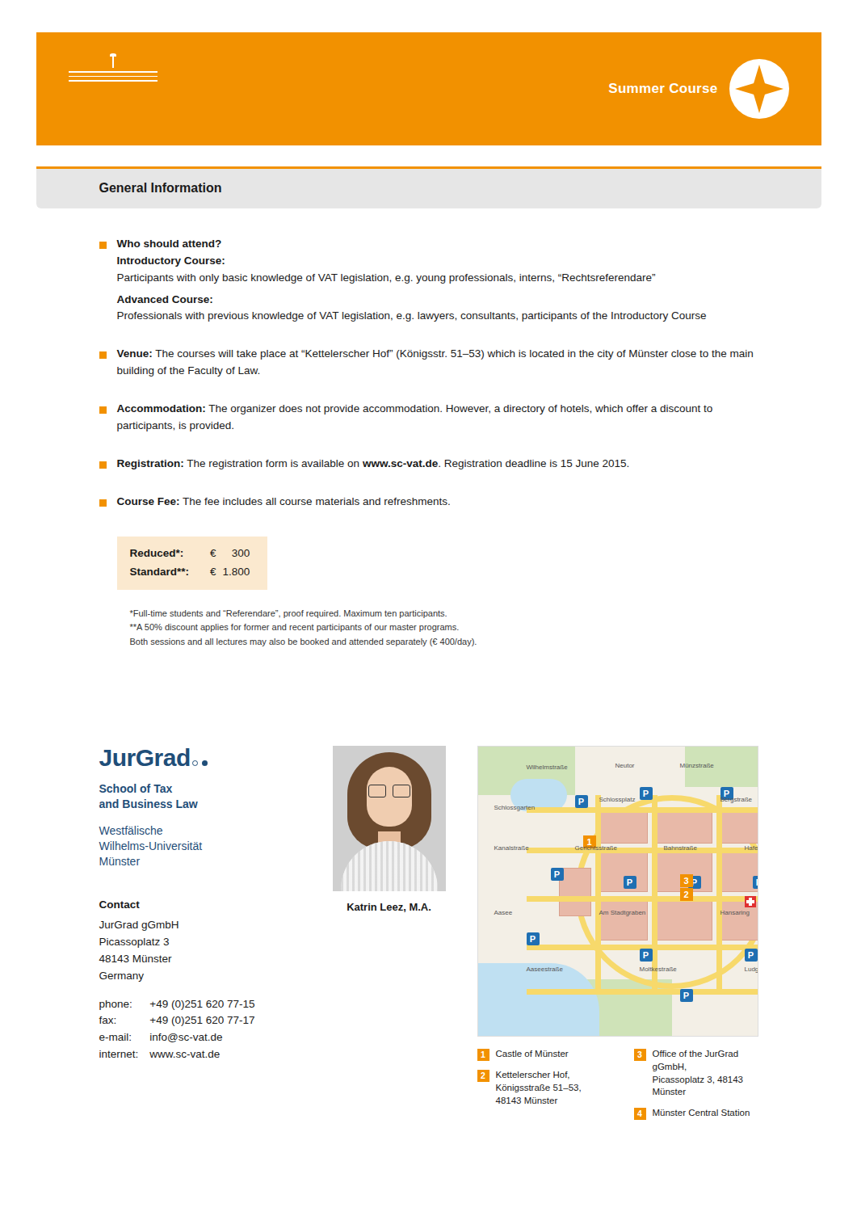Summer Course
General Information
Who should attend?
Introductory Course:
Participants with only basic knowledge of VAT legislation, e.g. young professionals, interns, “Rechtsreferendare”
Advanced Course:
Professionals with previous knowledge of VAT legislation, e.g. lawyers, consultants, participants of the Introductory Course
Venue: The courses will take place at “Kettelerscher Hof” (Königsstr. 51–53) which is located in the city of Münster close to the main building of the Faculty of Law.
Accommodation: The organizer does not provide accommodation. However, a directory of hotels, which offer a discount to participants, is provided.
Registration: The registration form is available on www.sc-vat.de. Registration deadline is 15 June 2015.
Course Fee: The fee includes all course materials and refreshments.
| Reduced*: | € | 300 |
| Standard**: | € | 1.800 |
*Full-time students and “Referendare”, proof required. Maximum ten participants.
**A 50% discount applies for former and recent participants of our master programs.
Both sessions and all lectures may also be booked and attended separately (€ 400/day).
Jur Grad
School of Tax
and Business Law
Westfälische
Wilhelms-Universität
Münster
Contact
JurGrad gGmbH
Picassoplatz 3
48143 Münster
Germany
| phone: | +49 (0)251 620 77-15 |
| fax: | +49 (0)251 620 77-17 |
| e-mail: | info@sc-vat.de |
| internet: | www.sc-vat.de |
Katrin Leez, M.A.
P
P
P
P
P
P
P
P
P
P
P
P
P
P
P
1
2
3
4
Wilhelmstraße
Neutor
Münzstraße
Hochstraße
Schlossgarten
Schlossplatz
Bergstraße
Kanalstraße
Gerichtsstraße
Bahnstraße
Hafenstraße
Aasee
Am Stadtgraben
Hansaring
Aaseestraße
Moltkestraße
Ludgeriplatz
Hafen
1
Castle of Münster
2
Kettelerscher Hof,
Königsstraße 51–53,
48143 Münster
3
Office of the JurGrad gGmbH,
Picassoplatz 3, 48143 Münster
4
Münster Central Station